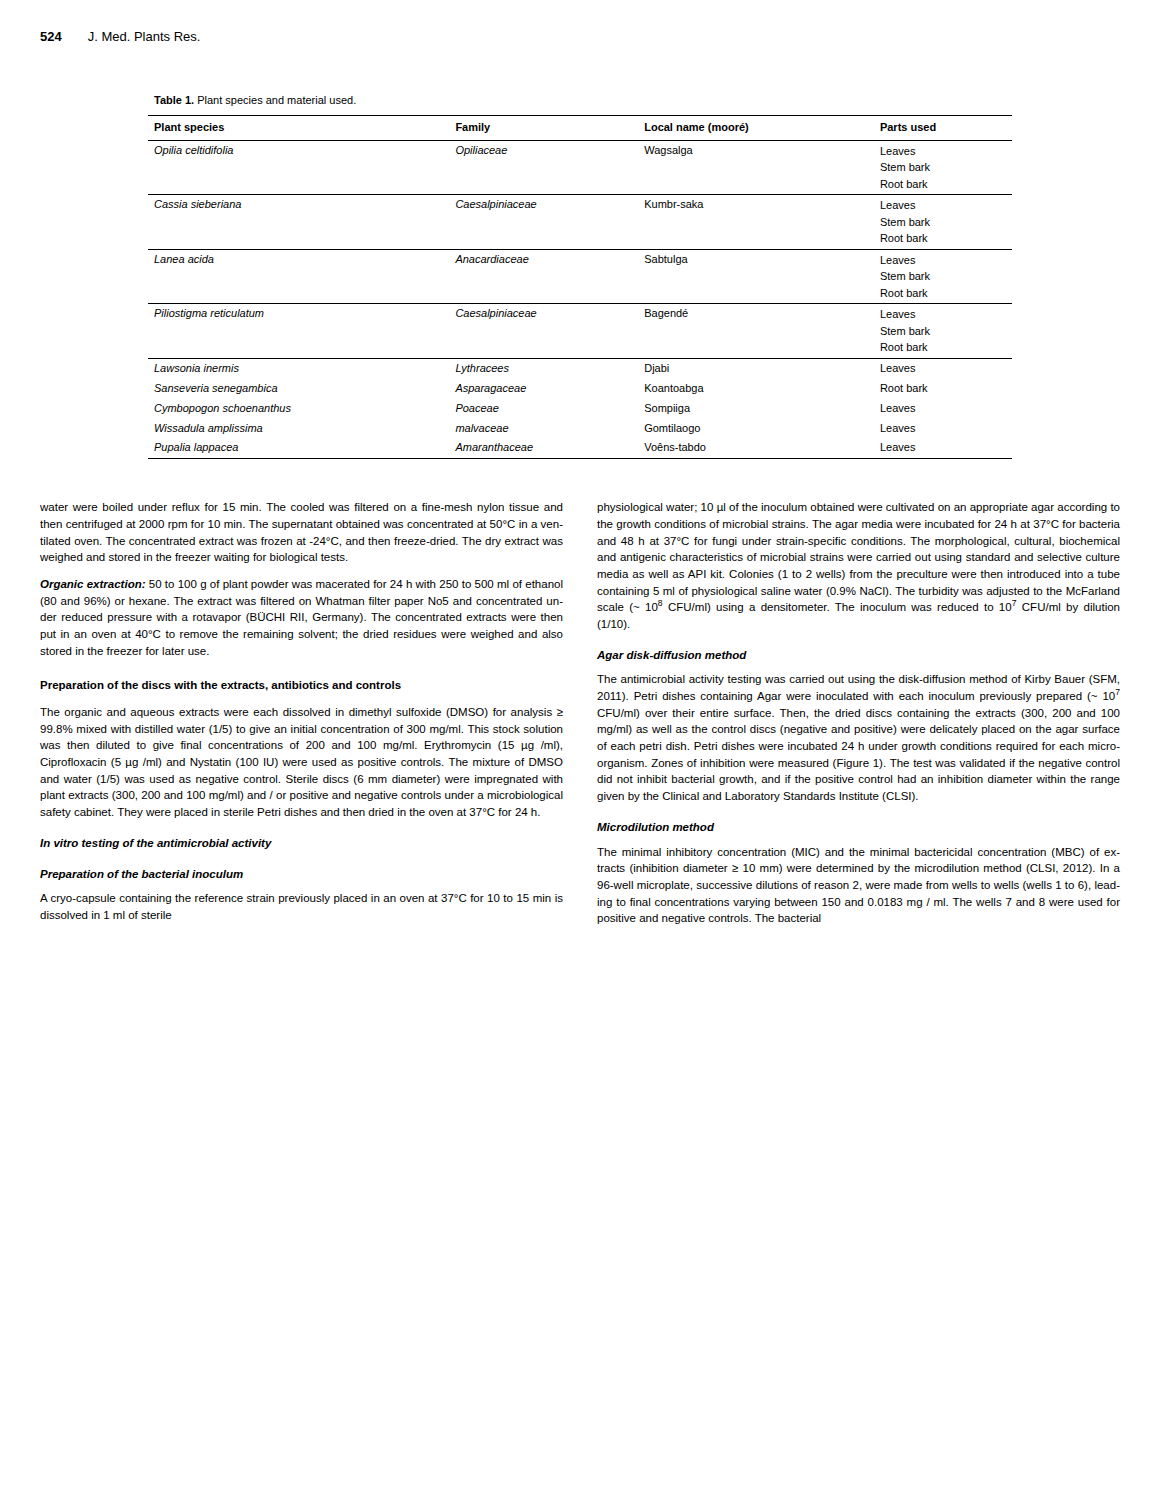524 J. Med. Plants Res.
Table 1. Plant species and material used.
| Plant species | Family | Local name (mooré) | Parts used |
| --- | --- | --- | --- |
| Opilia celtidifolia | Opiliaceae | Wagsalga | Leaves Stem bark Root bark |
| Cassia sieberiana | Caesalpiniaceae | Kumbr-saka | Leaves Stem bark Root bark |
| Lanea acida | Anacardiaceae | Sabtulga | Leaves Stem bark Root bark |
| Piliostigma reticulatum | Caesalpiniaceae | Bagendé | Leaves Stem bark Root bark |
| Lawsonia inermis | Lythracees | Djabi | Leaves |
| Sanseveria senegambica | Asparagaceae | Koantoabga | Root bark |
| Cymbopogon schoenanthus | Poaceae | Sompiiga | Leaves |
| Wissadula amplissima | malvaceae | Gomtilaogo | Leaves |
| Pupalia lappacea | Amaranthaceae | Voêns-tabdo | Leaves |
water were boiled under reflux for 15 min. The cooled was filtered on a fine-mesh nylon tissue and then centrifuged at 2000 rpm for 10 min. The supernatant obtained was concentrated at 50°C in a ventilated oven. The concentrated extract was frozen at -24°C, and then freeze-dried. The dry extract was weighed and stored in the freezer waiting for biological tests.
Organic extraction: 50 to 100 g of plant powder was macerated for 24 h with 250 to 500 ml of ethanol (80 and 96%) or hexane. The extract was filtered on Whatman filter paper No5 and concentrated under reduced pressure with a rotavapor (BÜCHI RII, Germany). The concentrated extracts were then put in an oven at 40°C to remove the remaining solvent; the dried residues were weighed and also stored in the freezer for later use.
Preparation of the discs with the extracts, antibiotics and controls
The organic and aqueous extracts were each dissolved in dimethyl sulfoxide (DMSO) for analysis ≥ 99.8% mixed with distilled water (1/5) to give an initial concentration of 300 mg/ml. This stock solution was then diluted to give final concentrations of 200 and 100 mg/ml. Erythromycin (15 µg /ml), Ciprofloxacin (5 µg /ml) and Nystatin (100 IU) were used as positive controls. The mixture of DMSO and water (1/5) was used as negative control. Sterile discs (6 mm diameter) were impregnated with plant extracts (300, 200 and 100 mg/ml) and / or positive and negative controls under a microbiological safety cabinet. They were placed in sterile Petri dishes and then dried in the oven at 37°C for 24 h.
In vitro testing of the antimicrobial activity
Preparation of the bacterial inoculum
A cryo-capsule containing the reference strain previously placed in an oven at 37°C for 10 to 15 min is dissolved in 1 ml of sterile
physiological water; 10 µl of the inoculum obtained were cultivated on an appropriate agar according to the growth conditions of microbial strains. The agar media were incubated for 24 h at 37°C for bacteria and 48 h at 37°C for fungi under strain-specific conditions. The morphological, cultural, biochemical and antigenic characteristics of microbial strains were carried out using standard and selective culture media as well as API kit. Colonies (1 to 2 wells) from the preculture were then introduced into a tube containing 5 ml of physiological saline water (0.9% NaCl). The turbidity was adjusted to the McFarland scale (~ 108 CFU/ml) using a densitometer. The inoculum was reduced to 107 CFU/ml by dilution (1/10).
Agar disk-diffusion method
The antimicrobial activity testing was carried out using the disk-diffusion method of Kirby Bauer (SFM, 2011). Petri dishes containing Agar were inoculated with each inoculum previously prepared (~ 107 CFU/ml) over their entire surface. Then, the dried discs containing the extracts (300, 200 and 100 mg/ml) as well as the control discs (negative and positive) were delicately placed on the agar surface of each petri dish. Petri dishes were incubated 24 h under growth conditions required for each microorganism. Zones of inhibition were measured (Figure 1). The test was validated if the negative control did not inhibit bacterial growth, and if the positive control had an inhibition diameter within the range given by the Clinical and Laboratory Standards Institute (CLSI).
Microdilution method
The minimal inhibitory concentration (MIC) and the minimal bactericidal concentration (MBC) of extracts (inhibition diameter ≥ 10 mm) were determined by the microdilution method (CLSI, 2012). In a 96-well microplate, successive dilutions of reason 2, were made from wells to wells (wells 1 to 6), leading to final concentrations varying between 150 and 0.0183 mg / ml. The wells 7 and 8 were used for positive and negative controls. The bacterial